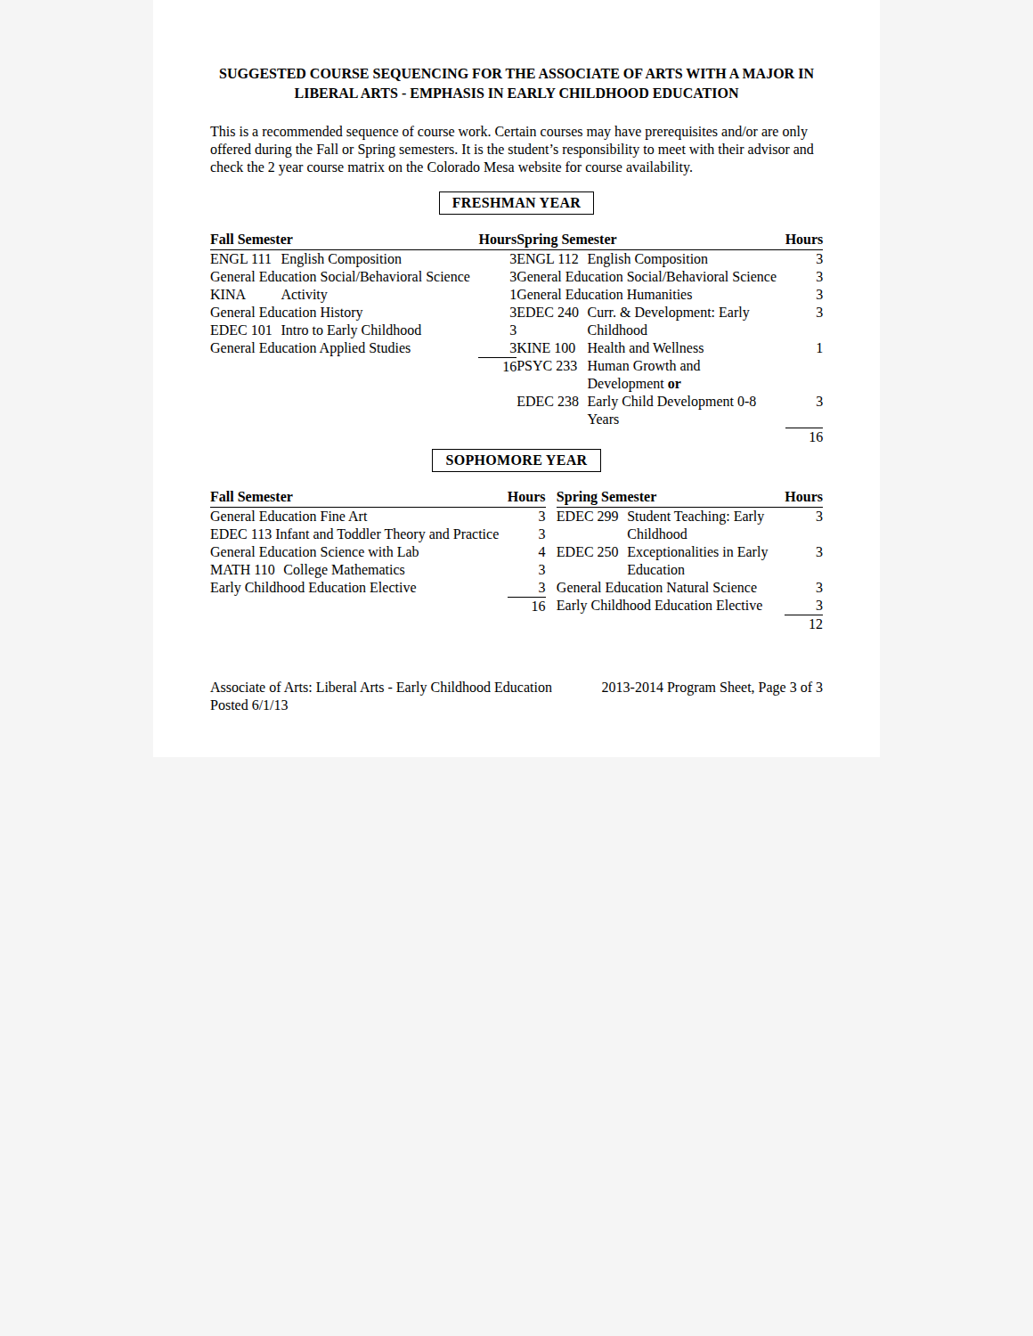Suggested Course Sequencing for the Associate of Arts with a Major in
Liberal Arts - Emphasis in Early Childhood Education
This is a recommended sequence of course work. Certain courses may have prerequisites and/or are only offered during the Fall or Spring semesters. It is the student’s responsibility to meet with their advisor and check the 2 year course matrix on the Colorado Mesa website for course availability.
FRESHMAN YEAR
| / Fall Semester / Hours / / --- / --- / / ENGL 111 / English Composition / 3 / / General Education Social/Behavioral Science / 3 / / KINA / Activity / 1 / / General Education History / 3 / / EDEC 101 / Intro to Early Childhood / 3 / / General Education Applied Studies / 3 / / / 16 / | | / Spring Semester / Hours / / --- / --- / / ENGL 112 / English Composition / 3 / / General Education Social/Behavioral Science / 3 / / General Education Humanities / 3 / / EDEC 240 / Curr. & Development: Early Childhood / 3 / / KINE 100 / Health and Wellness / 1 / / PSYC 233 / Human Growth and Development or / / / EDEC 238 / Early Child Development 0-8 Years / 3 / / / 16 / |
SOPHOMORE YEAR
| / Fall Semester / Hours / / --- / --- / / General Education Fine Art / 3 / / EDEC 113 Infant and Toddler Theory and Practice / 3 / / General Education Science with Lab / 4 / / MATH 110 / College Mathematics / 3 / / Early Childhood Education Elective / 3 / / / 16 / | | / Spring Semester / Hours / / --- / --- / / EDEC 299 / Student Teaching: Early Childhood / 3 / / EDEC 250 / Exceptionalities in Early Education / 3 / / General Education Natural Science / 3 / / Early Childhood Education Elective / 3 / / / 12 / |
| Associate of Arts: Liberal Arts - Early Childhood Education Posted 6/1/13 | 2013-2014 Program Sheet, Page 3 of 3 |